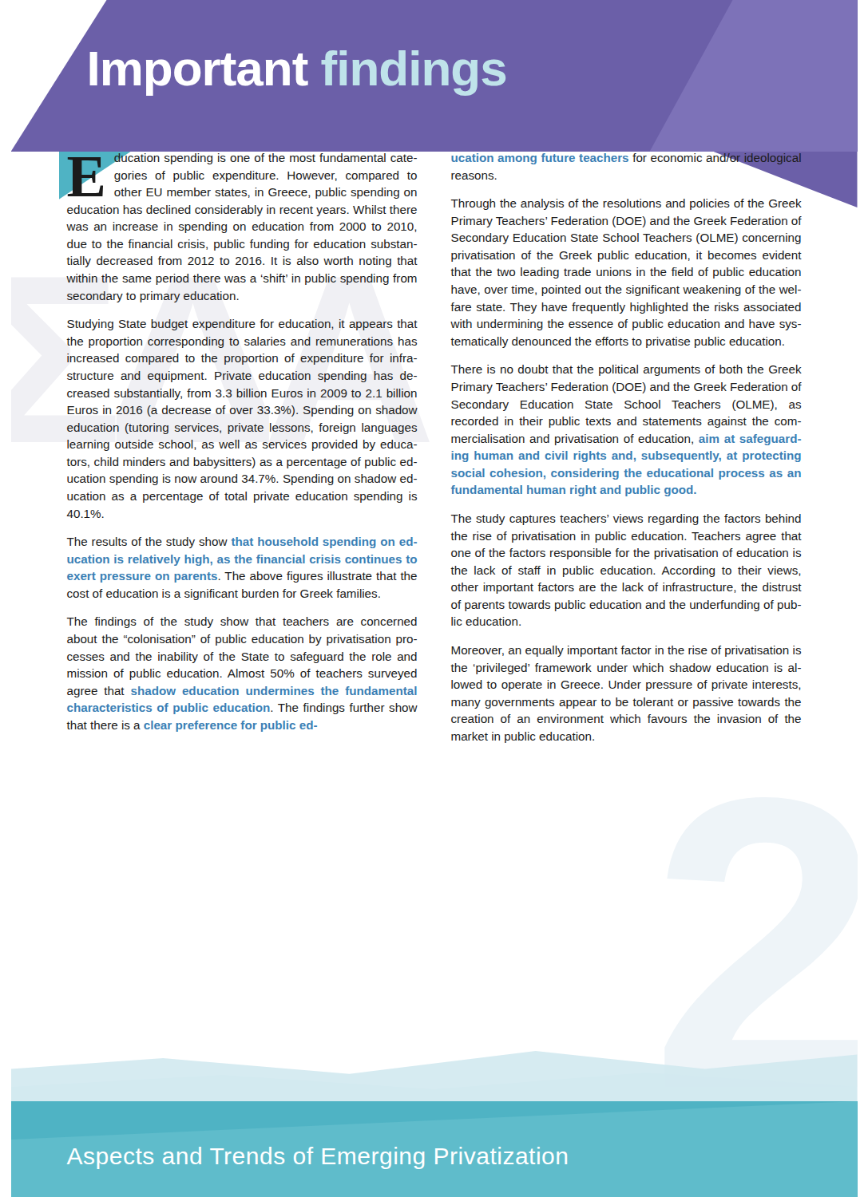ΣΔΑ
2
Important findings
Education spending is one of the most fundamental categories of public expenditure. However, compared to other EU member states, in Greece, public spending on education has declined considerably in recent years. Whilst there was an increase in spending on education from 2000 to 2010, due to the financial crisis, public funding for education substantially decreased from 2012 to 2016. It is also worth noting that within the same period there was a ‘shift’ in public spending from secondary to primary education.
Studying State budget expenditure for education, it appears that the proportion corresponding to salaries and remunerations has increased compared to the proportion of expenditure for infrastructure and equipment. Private education spending has decreased substantially, from 3.3 billion Euros in 2009 to 2.1 billion Euros in 2016 (a decrease of over 33.3%). Spending on shadow education (tutoring services, private lessons, foreign languages learning outside school, as well as services provided by educators, child minders and babysitters) as a percentage of public education spending is now around 34.7%. Spending on shadow education as a percentage of total private education spending is 40.1%.
The results of the study show that household spending on education is relatively high, as the financial crisis continues to exert pressure on parents. The above figures illustrate that the cost of education is a significant burden for Greek families.
The findings of the study show that teachers are concerned about the “colonisation” of public education by privatisation processes and the inability of the State to safeguard the role and mission of public education. Almost 50% of teachers surveyed agree that shadow education undermines the fundamental characteristics of public education. The findings further show that there is a clear preference for public ed-
ucation among future teachers for economic and/or ideological reasons.
Through the analysis of the resolutions and policies of the Greek Primary Teachers’ Federation (DOE) and the Greek Federation of Secondary Education State School Teachers (OLME) concerning privatisation of the Greek public education, it becomes evident that the two leading trade unions in the field of public education have, over time, pointed out the significant weakening of the welfare state. They have frequently highlighted the risks associated with undermining the essence of public education and have systematically denounced the efforts to privatise public education.
There is no doubt that the political arguments of both the Greek Primary Teachers’ Federation (DOE) and the Greek Federation of Secondary Education State School Teachers (OLME), as recorded in their public texts and statements against the commercialisation and privatisation of education, aim at safeguarding human and civil rights and, subsequently, at protecting social cohesion, considering the educational process as an fundamental human right and public good.
The study captures teachers’ views regarding the factors behind the rise of privatisation in public education. Teachers agree that one of the factors responsible for the privatisation of education is the lack of staff in public education. According to their views, other important factors are the lack of infrastructure, the distrust of parents towards public education and the underfunding of public education.
Moreover, an equally important factor in the rise of privatisation is the ‘privileged’ framework under which shadow education is allowed to operate in Greece. Under pressure of private interests, many governments appear to be tolerant or passive towards the creation of an environment which favours the invasion of the market in public education.
Aspects and Trends of Emerging Privatization